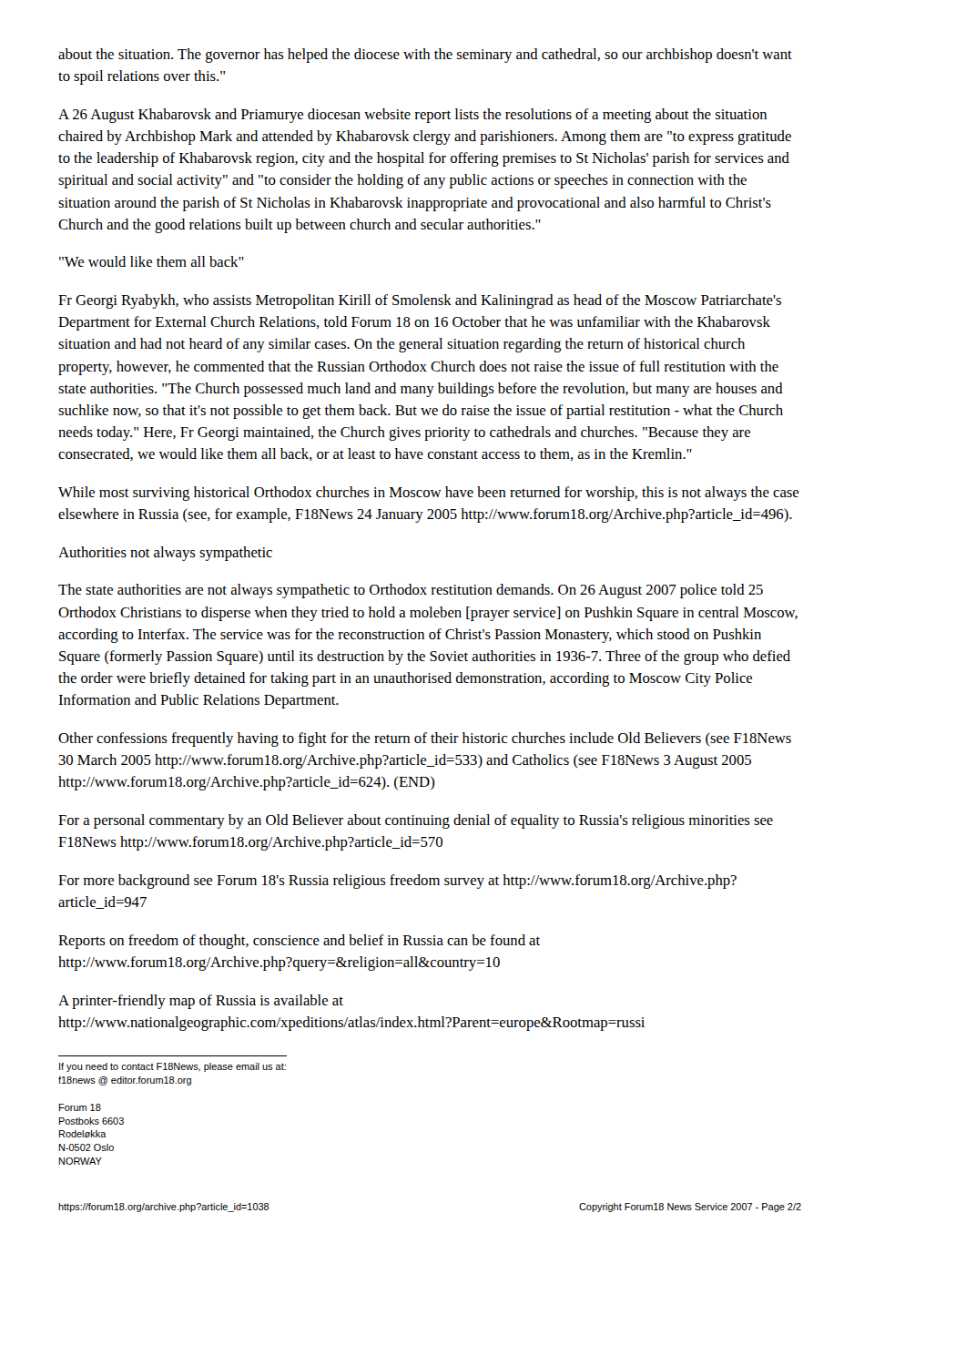about the situation. The governor has helped the diocese with the seminary and cathedral, so our archbishop doesn't want to spoil relations over this."
A 26 August Khabarovsk and Priamurye diocesan website report lists the resolutions of a meeting about the situation chaired by Archbishop Mark and attended by Khabarovsk clergy and parishioners. Among them are "to express gratitude to the leadership of Khabarovsk region, city and the hospital for offering premises to St Nicholas' parish for services and spiritual and social activity" and "to consider the holding of any public actions or speeches in connection with the situation around the parish of St Nicholas in Khabarovsk inappropriate and provocational and also harmful to Christ's Church and the good relations built up between church and secular authorities."
"We would like them all back"
Fr Georgi Ryabykh, who assists Metropolitan Kirill of Smolensk and Kaliningrad as head of the Moscow Patriarchate's Department for External Church Relations, told Forum 18 on 16 October that he was unfamiliar with the Khabarovsk situation and had not heard of any similar cases. On the general situation regarding the return of historical church property, however, he commented that the Russian Orthodox Church does not raise the issue of full restitution with the state authorities. "The Church possessed much land and many buildings before the revolution, but many are houses and suchlike now, so that it's not possible to get them back. But we do raise the issue of partial restitution - what the Church needs today." Here, Fr Georgi maintained, the Church gives priority to cathedrals and churches. "Because they are consecrated, we would like them all back, or at least to have constant access to them, as in the Kremlin."
While most surviving historical Orthodox churches in Moscow have been returned for worship, this is not always the case elsewhere in Russia (see, for example, F18News 24 January 2005 http://www.forum18.org/Archive.php?article_id=496).
Authorities not always sympathetic
The state authorities are not always sympathetic to Orthodox restitution demands. On 26 August 2007 police told 25 Orthodox Christians to disperse when they tried to hold a moleben [prayer service] on Pushkin Square in central Moscow, according to Interfax. The service was for the reconstruction of Christ's Passion Monastery, which stood on Pushkin Square (formerly Passion Square) until its destruction by the Soviet authorities in 1936-7. Three of the group who defied the order were briefly detained for taking part in an unauthorised demonstration, according to Moscow City Police Information and Public Relations Department.
Other confessions frequently having to fight for the return of their historic churches include Old Believers (see F18News 30 March 2005 http://www.forum18.org/Archive.php?article_id=533) and Catholics (see F18News 3 August 2005 http://www.forum18.org/Archive.php?article_id=624). (END)
For a personal commentary by an Old Believer about continuing denial of equality to Russia's religious minorities see F18News http://www.forum18.org/Archive.php?article_id=570
For more background see Forum 18's Russia religious freedom survey at http://www.forum18.org/Archive.php?article_id=947
Reports on freedom of thought, conscience and belief in Russia can be found at
http://www.forum18.org/Archive.php?query=&religion=all&country=10
A printer-friendly map of Russia is available at
http://www.nationalgeographic.com/xpeditions/atlas/index.html?Parent=europe&Rootmap=russi
If you need to contact F18News, please email us at:
f18news @ editor.forum18.org
Forum 18
Postboks 6603
Rodeløkka
N-0502 Oslo
NORWAY
https://forum18.org/archive.php?article_id=1038 Copyright Forum18 News Service 2007 - Page 2/2